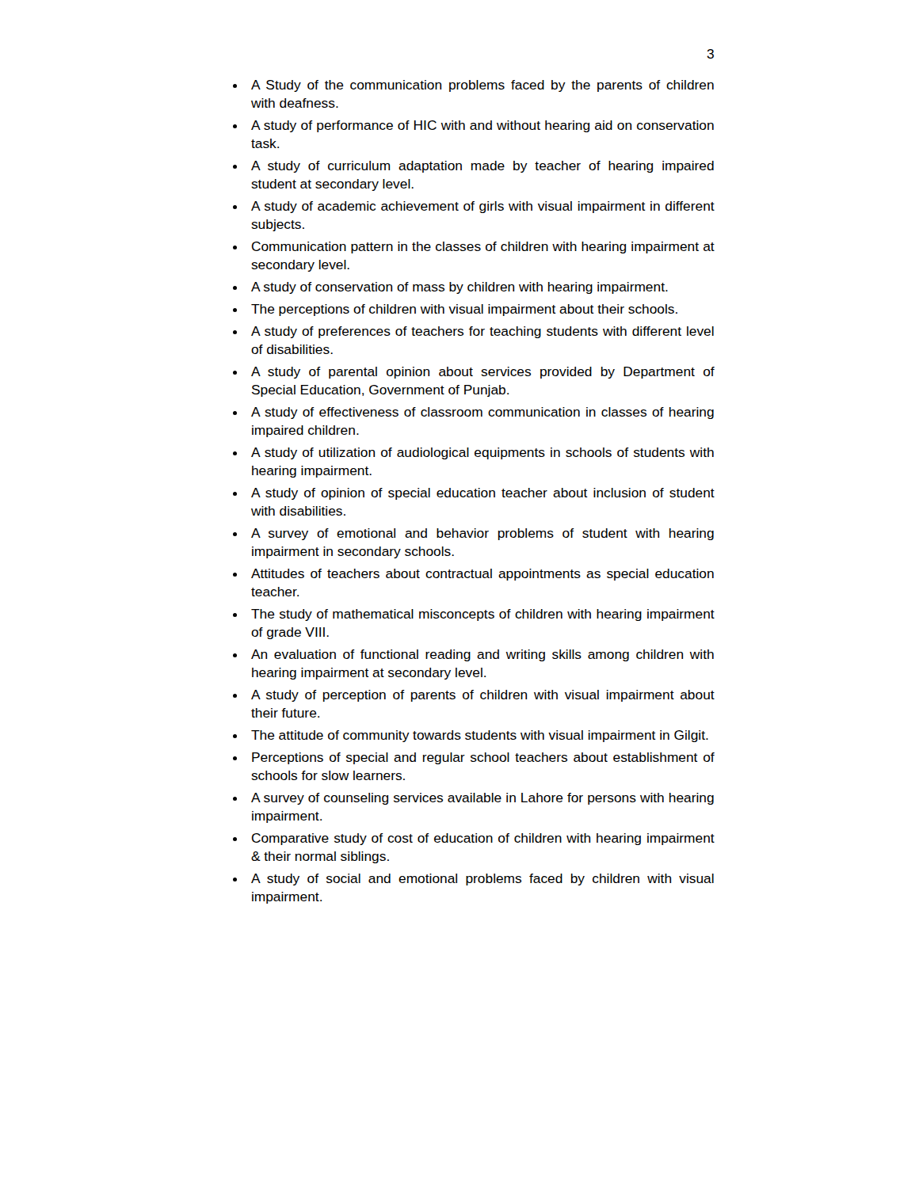3
A Study of the communication problems faced by the parents of children with deafness.
A study of performance of HIC with and without hearing aid on conservation task.
A study of curriculum adaptation made by teacher of hearing impaired student at secondary level.
A study of academic achievement of girls with visual impairment in different subjects.
Communication pattern in the classes of children with hearing impairment at secondary level.
A study of conservation of mass by children with hearing impairment.
The perceptions of children with visual impairment about their schools.
A study of preferences of teachers for teaching students with different level of disabilities.
A study of parental opinion about services provided by Department of Special Education, Government of Punjab.
A study of effectiveness of classroom communication in classes of hearing impaired children.
A study of utilization of audiological equipments in schools of students with hearing impairment.
A study of opinion of special education teacher about inclusion of student with disabilities.
A survey of emotional and behavior problems of student with hearing impairment in secondary schools.
Attitudes of teachers about contractual appointments as special education teacher.
The study of mathematical misconcepts of children with hearing impairment of grade VIII.
An evaluation of functional reading and writing skills among children with hearing impairment at secondary level.
A study of perception of parents of children with visual impairment about their future.
The attitude of community towards students with visual impairment in Gilgit.
Perceptions of special and regular school teachers about establishment of schools for slow learners.
A survey of counseling services available in Lahore for persons with hearing impairment.
Comparative study of cost of education of children with hearing impairment & their normal siblings.
A study of social and emotional problems faced by children with visual impairment.